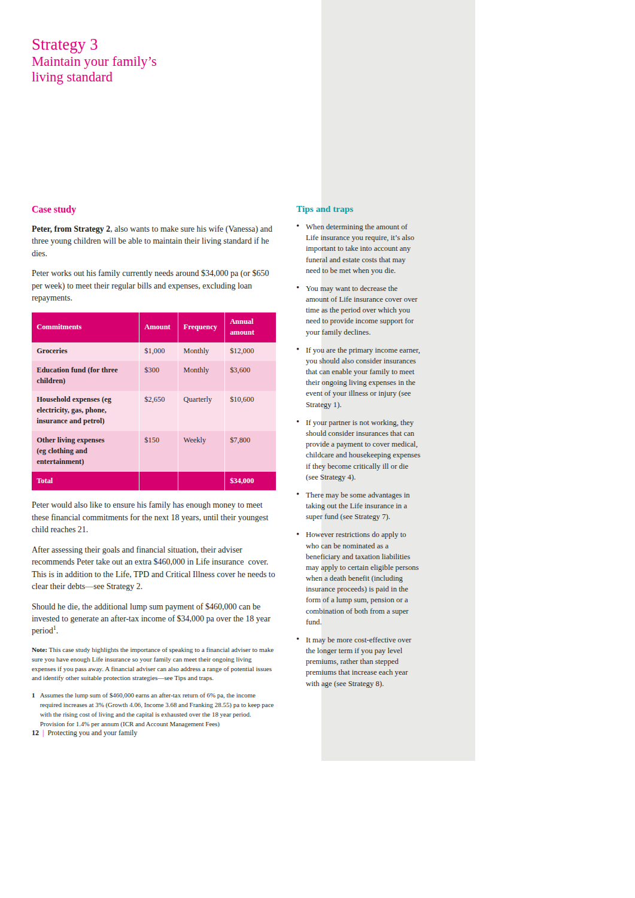Strategy 3
Maintain your family’s
living standard
Case study
Peter, from Strategy 2, also wants to make sure his wife (Vanessa) and three young children will be able to maintain their living standard if he dies.
Peter works out his family currently needs around $34,000 pa (or $650 per week) to meet their regular bills and expenses, excluding loan repayments.
| Commitments | Amount | Frequency | Annual amount |
| --- | --- | --- | --- |
| Groceries | $1,000 | Monthly | $12,000 |
| Education fund (for three children) | $300 | Monthly | $3,600 |
| Household expenses (eg electricity, gas, phone, insurance and petrol) | $2,650 | Quarterly | $10,600 |
| Other living expenses (eg clothing and entertainment) | $150 | Weekly | $7,800 |
| Total | | | $34,000 |
Peter would also like to ensure his family has enough money to meet these financial commitments for the next 18 years, until their youngest child reaches 21.
After assessing their goals and financial situation, their adviser recommends Peter take out an extra $460,000 in Life insurance cover. This is in addition to the Life, TPD and Critical Illness cover he needs to clear their debts—see Strategy 2.
Should he die, the additional lump sum payment of $460,000 can be invested to generate an after-tax income of $34,000 pa over the 18 year period1.
Note: This case study highlights the importance of speaking to a financial adviser to make sure you have enough Life insurance so your family can meet their ongoing living expenses if you pass away. A financial adviser can also address a range of potential issues and identify other suitable protection strategies—see Tips and traps.
1 Assumes the lump sum of $460,000 earns an after-tax return of 6% pa, the income required increases at 3% (Growth 4.06, Income 3.68 and Franking 28.55) pa to keep pace with the rising cost of living and the capital is exhausted over the 18 year period. Provision for 1.4% per annum (ICR and Account Management Fees)
Tips and traps
When determining the amount of Life insurance you require, it’s also important to take into account any funeral and estate costs that may need to be met when you die.
You may want to decrease the amount of Life insurance cover over time as the period over which you need to provide income support for your family declines.
If you are the primary income earner, you should also consider insurances that can enable your family to meet their ongoing living expenses in the event of your illness or injury (see Strategy 1).
If your partner is not working, they should consider insurances that can provide a payment to cover medical, childcare and housekeeping expenses if they become critically ill or die (see Strategy 4).
There may be some advantages in taking out the Life insurance in a super fund (see Strategy 7).
However restrictions do apply to who can be nominated as a beneficiary and taxation liabilities may apply to certain eligible persons when a death benefit (including insurance proceeds) is paid in the form of a lump sum, pension or a combination of both from a super fund.
It may be more cost-effective over the longer term if you pay level premiums, rather than stepped premiums that increase each year with age (see Strategy 8).
12|Protecting you and your family